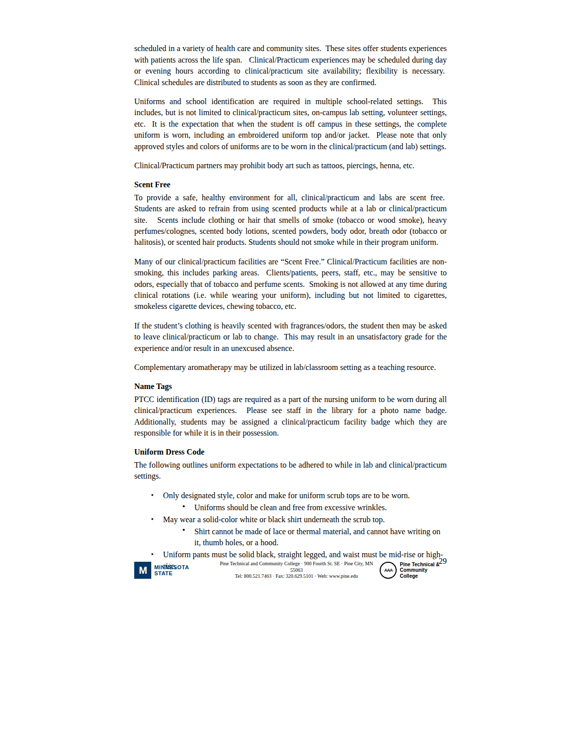scheduled in a variety of health care and community sites. These sites offer students experiences with patients across the life span. Clinical/Practicum experiences may be scheduled during day or evening hours according to clinical/practicum site availability; flexibility is necessary. Clinical schedules are distributed to students as soon as they are confirmed.
Uniforms and school identification are required in multiple school-related settings. This includes, but is not limited to clinical/practicum sites, on-campus lab setting, volunteer settings, etc. It is the expectation that when the student is off campus in these settings, the complete uniform is worn, including an embroidered uniform top and/or jacket. Please note that only approved styles and colors of uniforms are to be worn in the clinical/practicum (and lab) settings.
Clinical/Practicum partners may prohibit body art such as tattoos, piercings, henna, etc.
Scent Free
To provide a safe, healthy environment for all, clinical/practicum and labs are scent free. Students are asked to refrain from using scented products while at a lab or clinical/practicum site. Scents include clothing or hair that smells of smoke (tobacco or wood smoke), heavy perfumes/colognes, scented body lotions, scented powders, body odor, breath odor (tobacco or halitosis), or scented hair products. Students should not smoke while in their program uniform.
Many of our clinical/practicum facilities are “Scent Free.” Clinical/Practicum facilities are non-smoking, this includes parking areas. Clients/patients, peers, staff, etc., may be sensitive to odors, especially that of tobacco and perfume scents. Smoking is not allowed at any time during clinical rotations (i.e. while wearing your uniform), including but not limited to cigarettes, smokeless cigarette devices, chewing tobacco, etc.
If the student’s clothing is heavily scented with fragrances/odors, the student then may be asked to leave clinical/practicum or lab to change. This may result in an unsatisfactory grade for the experience and/or result in an unexcused absence.
Complementary aromatherapy may be utilized in lab/classroom setting as a teaching resource.
Name Tags
PTCC identification (ID) tags are required as a part of the nursing uniform to be worn during all clinical/practicum experiences. Please see staff in the library for a photo name badge. Additionally, students may be assigned a clinical/practicum facility badge which they are responsible for while it is in their possession.
Uniform Dress Code
The following outlines uniform expectations to be adhered to while in lab and clinical/practicum settings.
Only designated style, color and make for uniform scrub tops are to be worn.
Uniforms should be clean and free from excessive wrinkles.
May wear a solid-color white or black shirt underneath the scrub top.
Shirt cannot be made of lace or thermal material, and cannot have writing on it, thumb holes, or a hood.
Uniform pants must be solid black, straight legged, and waist must be mid-rise or high-rise.
29
M
MINNESOTA STATE
Pine Technical and Community College · 900 Fourth St. SE · Pine City, MN 55063
Tel: 800.521.7463 · Fax: 320.629.5101 · Web: www.pine.edu
AAA
Pine Technical &
Community College